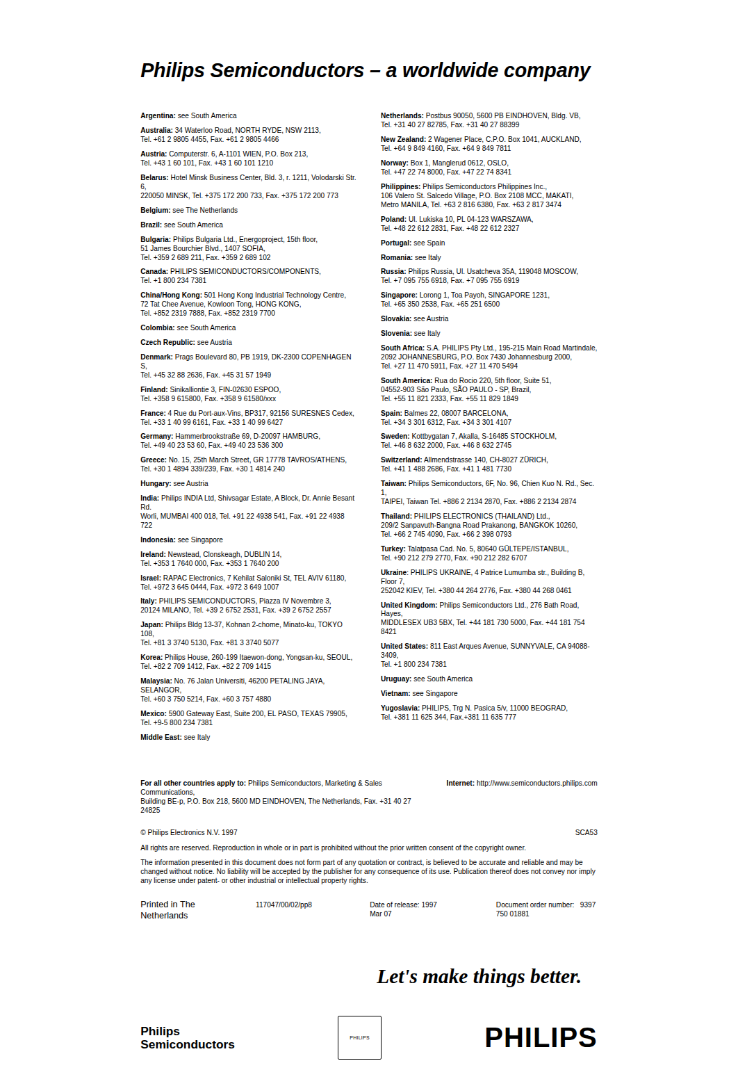Philips Semiconductors – a worldwide company
Argentina: see South America
Australia: 34 Waterloo Road, NORTH RYDE, NSW 2113,
Tel. +61 2 9805 4455, Fax. +61 2 9805 4466
Austria: Computerstr. 6, A-1101 WIEN, P.O. Box 213,
Tel. +43 1 60 101, Fax. +43 1 60 101 1210
Belarus: Hotel Minsk Business Center, Bld. 3, r. 1211, Volodarski Str. 6,
220050 MINSK, Tel. +375 172 200 733, Fax. +375 172 200 773
Belgium: see The Netherlands
Brazil: see South America
Bulgaria: Philips Bulgaria Ltd., Energoproject, 15th floor,
51 James Bourchier Blvd., 1407 SOFIA,
Tel. +359 2 689 211, Fax. +359 2 689 102
Canada: PHILIPS SEMICONDUCTORS/COMPONENTS,
Tel. +1 800 234 7381
China/Hong Kong: 501 Hong Kong Industrial Technology Centre,
72 Tat Chee Avenue, Kowloon Tong, HONG KONG,
Tel. +852 2319 7888, Fax. +852 2319 7700
Colombia: see South America
Czech Republic: see Austria
Denmark: Prags Boulevard 80, PB 1919, DK-2300 COPENHAGEN S,
Tel. +45 32 88 2636, Fax. +45 31 57 1949
Finland: Sinikalliontie 3, FIN-02630 ESPOO,
Tel. +358 9 615800, Fax. +358 9 61580/xxx
France: 4 Rue du Port-aux-Vins, BP317, 92156 SURESNES Cedex,
Tel. +33 1 40 99 6161, Fax. +33 1 40 99 6427
Germany: Hammerbrookstraße 69, D-20097 HAMBURG,
Tel. +49 40 23 53 60, Fax. +49 40 23 536 300
Greece: No. 15, 25th March Street, GR 17778 TAVROS/ATHENS,
Tel. +30 1 4894 339/239, Fax. +30 1 4814 240
Hungary: see Austria
India: Philips INDIA Ltd, Shivsagar Estate, A Block, Dr. Annie Besant Rd.
Worli, MUMBAI 400 018, Tel. +91 22 4938 541, Fax. +91 22 4938 722
Indonesia: see Singapore
Ireland: Newstead, Clonskeagh, DUBLIN 14,
Tel. +353 1 7640 000, Fax. +353 1 7640 200
Israel: RAPAC Electronics, 7 Kehilat Saloniki St, TEL AVIV 61180,
Tel. +972 3 645 0444, Fax. +972 3 649 1007
Italy: PHILIPS SEMICONDUCTORS, Piazza IV Novembre 3,
20124 MILANO, Tel. +39 2 6752 2531, Fax. +39 2 6752 2557
Japan: Philips Bldg 13-37, Kohnan 2-chome, Minato-ku, TOKYO 108,
Tel. +81 3 3740 5130, Fax. +81 3 3740 5077
Korea: Philips House, 260-199 Itaewon-dong, Yongsan-ku, SEOUL,
Tel. +82 2 709 1412, Fax. +82 2 709 1415
Malaysia: No. 76 Jalan Universiti, 46200 PETALING JAYA, SELANGOR,
Tel. +60 3 750 5214, Fax. +60 3 757 4880
Mexico: 5900 Gateway East, Suite 200, EL PASO, TEXAS 79905,
Tel. +9-5 800 234 7381
Middle East: see Italy
Netherlands: Postbus 90050, 5600 PB EINDHOVEN, Bldg. VB,
Tel. +31 40 27 82785, Fax. +31 40 27 88399
New Zealand: 2 Wagener Place, C.P.O. Box 1041, AUCKLAND,
Tel. +64 9 849 4160, Fax. +64 9 849 7811
Norway: Box 1, Manglerud 0612, OSLO,
Tel. +47 22 74 8000, Fax. +47 22 74 8341
Philippines: Philips Semiconductors Philippines Inc.,
106 Valero St. Salcedo Village, P.O. Box 2108 MCC, MAKATI,
Metro MANILA, Tel. +63 2 816 6380, Fax. +63 2 817 3474
Poland: Ul. Lukiska 10, PL 04-123 WARSZAWA,
Tel. +48 22 612 2831, Fax. +48 22 612 2327
Portugal: see Spain
Romania: see Italy
Russia: Philips Russia, Ul. Usatcheva 35A, 119048 MOSCOW,
Tel. +7 095 755 6918, Fax. +7 095 755 6919
Singapore: Lorong 1, Toa Payoh, SINGAPORE 1231,
Tel. +65 350 2538, Fax. +65 251 6500
Slovakia: see Austria
Slovenia: see Italy
South Africa: S.A. PHILIPS Pty Ltd., 195-215 Main Road Martindale,
2092 JOHANNESBURG, P.O. Box 7430 Johannesburg 2000,
Tel. +27 11 470 5911, Fax. +27 11 470 5494
South America: Rua do Rocio 220, 5th floor, Suite 51,
04552-903 São Paulo, SÃO PAULO - SP, Brazil,
Tel. +55 11 821 2333, Fax. +55 11 829 1849
Spain: Balmes 22, 08007 BARCELONA,
Tel. +34 3 301 6312, Fax. +34 3 301 4107
Sweden: Kottbygatan 7, Akalla, S-16485 STOCKHOLM,
Tel. +46 8 632 2000, Fax. +46 8 632 2745
Switzerland: Allmendstrasse 140, CH-8027 ZÜRICH,
Tel. +41 1 488 2686, Fax. +41 1 481 7730
Taiwan: Philips Semiconductors, 6F, No. 96, Chien Kuo N. Rd., Sec. 1,
TAIPEI, Taiwan Tel. +886 2 2134 2870, Fax. +886 2 2134 2874
Thailand: PHILIPS ELECTRONICS (THAILAND) Ltd.,
209/2 Sanpavuth-Bangna Road Prakanong, BANGKOK 10260,
Tel. +66 2 745 4090, Fax. +66 2 398 0793
Turkey: Talatpasa Cad. No. 5, 80640 GÜLTEPE/ISTANBUL,
Tel. +90 212 279 2770, Fax. +90 212 282 6707
Ukraine: PHILIPS UKRAINE, 4 Patrice Lumumba str., Building B, Floor 7,
252042 KIEV, Tel. +380 44 264 2776, Fax. +380 44 268 0461
United Kingdom: Philips Semiconductors Ltd., 276 Bath Road, Hayes,
MIDDLESEX UB3 5BX, Tel. +44 181 730 5000, Fax. +44 181 754 8421
United States: 811 East Arques Avenue, SUNNYVALE, CA 94088-3409,
Tel. +1 800 234 7381
Uruguay: see South America
Vietnam: see Singapore
Yugoslavia: PHILIPS, Trg N. Pasica 5/v, 11000 BEOGRAD,
Tel. +381 11 625 344, Fax.+381 11 635 777
For all other countries apply to: Philips Semiconductors, Marketing & Sales Communications,
Building BE-p, P.O. Box 218, 5600 MD EINDHOVEN, The Netherlands, Fax. +31 40 27 24825
Internet: http://www.semiconductors.philips.com
© Philips Electronics N.V. 1997
SCA53
All rights are reserved. Reproduction in whole or in part is prohibited without the prior written consent of the copyright owner.
The information presented in this document does not form part of any quotation or contract, is believed to be accurate and reliable and may be changed without notice. No liability will be accepted by the publisher for any consequence of its use. Publication thereof does not convey nor imply any license under patent- or other industrial or intellectual property rights.
Printed in The Netherlands 117047/00/02/pp8 Date of release: 1997 Mar 07 Document order number: 9397 750 01881
Let's make things better.
Philips
Semiconductors
PHILIPS
PHILIPS